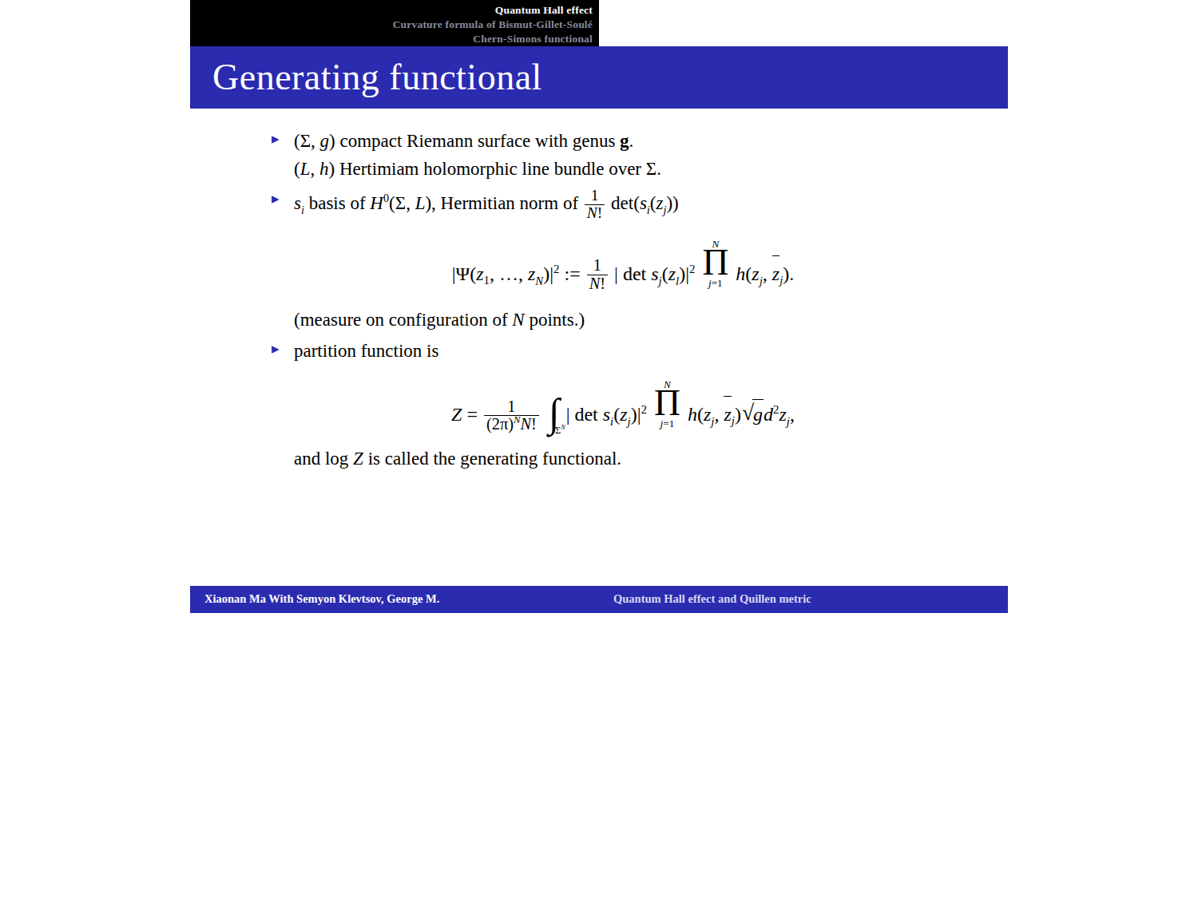Quantum Hall effect
Curvature formula of Bismut-Gillet-Soulé
Chern-Simons functional
Generating functional
(Σ, g) compact Riemann surface with genus g.
(L, h) Hertimiam holomorphic line bundle over Σ.
si basis of H0(Σ, L), Hermitian norm of 1 N! det(si(zj))
|Ψ(z1, …, zN)|2 := 1 N! | det sj(zl)|2 NΠj=1 h(zj, zj).
(measure on configuration of N points.)
partition function is
Z = 1(2π)NN! ∫ΣN | det si(zj)|2 NΠj=1 h(zj, zj)gd2zj,
and log Z is called the generating functional.
Xiaonan Ma With Semyon Klevtsov, George M. Quantum Hall effect and Quillen metric